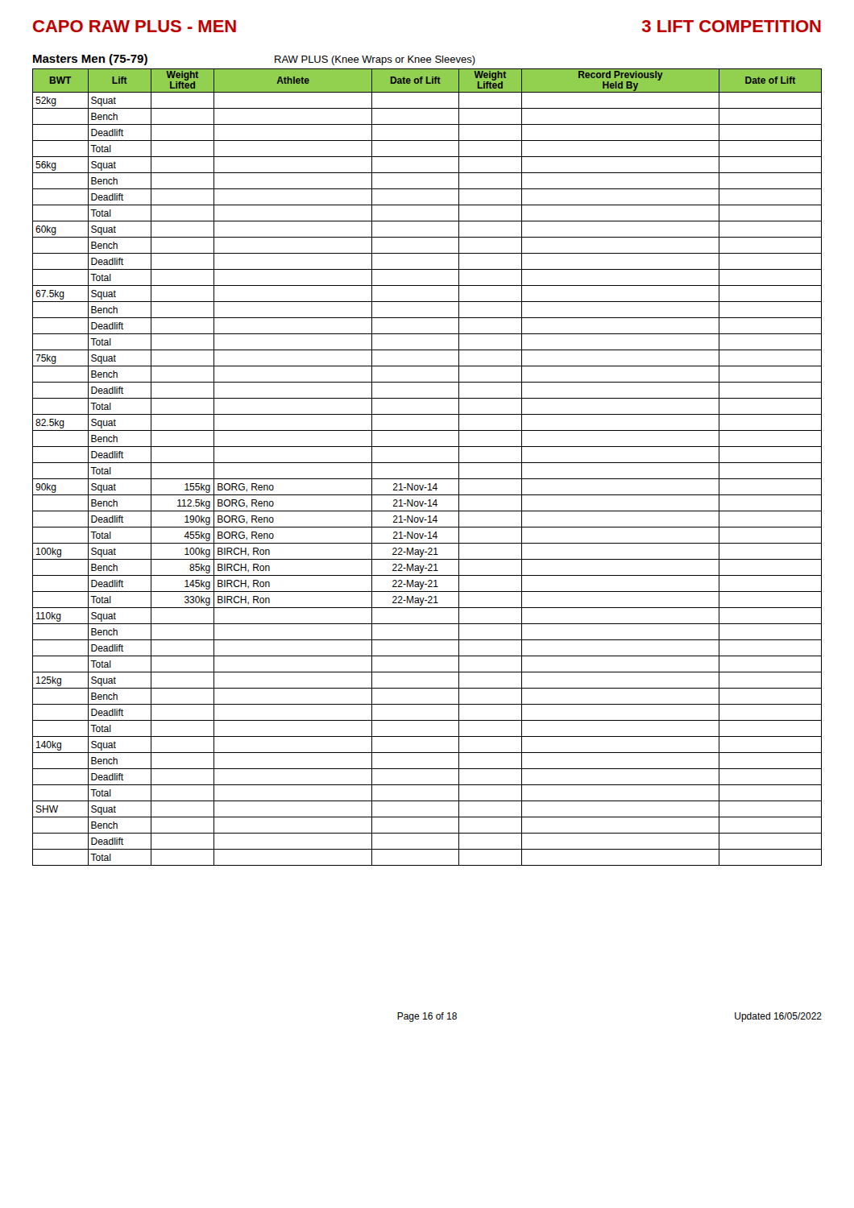CAPO RAW PLUS - MEN 3 LIFT COMPETITION
Masters Men (75-79) RAW PLUS (Knee Wraps or Knee Sleeves)
| BWT | Lift | Weight Lifted | Athlete | Date of Lift | Weight Lifted | Record Previously Held By | Date of Lift |
| --- | --- | --- | --- | --- | --- | --- | --- |
| 52kg | Squat | | | | | | |
| | Bench | | | | | | |
| | Deadlift | | | | | | |
| | Total | | | | | | |
| 56kg | Squat | | | | | | |
| | Bench | | | | | | |
| | Deadlift | | | | | | |
| | Total | | | | | | |
| 60kg | Squat | | | | | | |
| | Bench | | | | | | |
| | Deadlift | | | | | | |
| | Total | | | | | | |
| 67.5kg | Squat | | | | | | |
| | Bench | | | | | | |
| | Deadlift | | | | | | |
| | Total | | | | | | |
| 75kg | Squat | | | | | | |
| | Bench | | | | | | |
| | Deadlift | | | | | | |
| | Total | | | | | | |
| 82.5kg | Squat | | | | | | |
| | Bench | | | | | | |
| | Deadlift | | | | | | |
| | Total | | | | | | |
| 90kg | Squat | 155kg | BORG, Reno | 21-Nov-14 | | | |
| | Bench | 112.5kg | BORG, Reno | 21-Nov-14 | | | |
| | Deadlift | 190kg | BORG, Reno | 21-Nov-14 | | | |
| | Total | 455kg | BORG, Reno | 21-Nov-14 | | | |
| 100kg | Squat | 100kg | BIRCH, Ron | 22-May-21 | | | |
| | Bench | 85kg | BIRCH, Ron | 22-May-21 | | | |
| | Deadlift | 145kg | BIRCH, Ron | 22-May-21 | | | |
| | Total | 330kg | BIRCH, Ron | 22-May-21 | | | |
| 110kg | Squat | | | | | | |
| | Bench | | | | | | |
| | Deadlift | | | | | | |
| | Total | | | | | | |
| 125kg | Squat | | | | | | |
| | Bench | | | | | | |
| | Deadlift | | | | | | |
| | Total | | | | | | |
| 140kg | Squat | | | | | | |
| | Bench | | | | | | |
| | Deadlift | | | | | | |
| | Total | | | | | | |
| SHW | Squat | | | | | | |
| | Bench | | | | | | |
| | Deadlift | | | | | | |
| | Total | | | | | | |
Page 16 of 18 Updated 16/05/2022